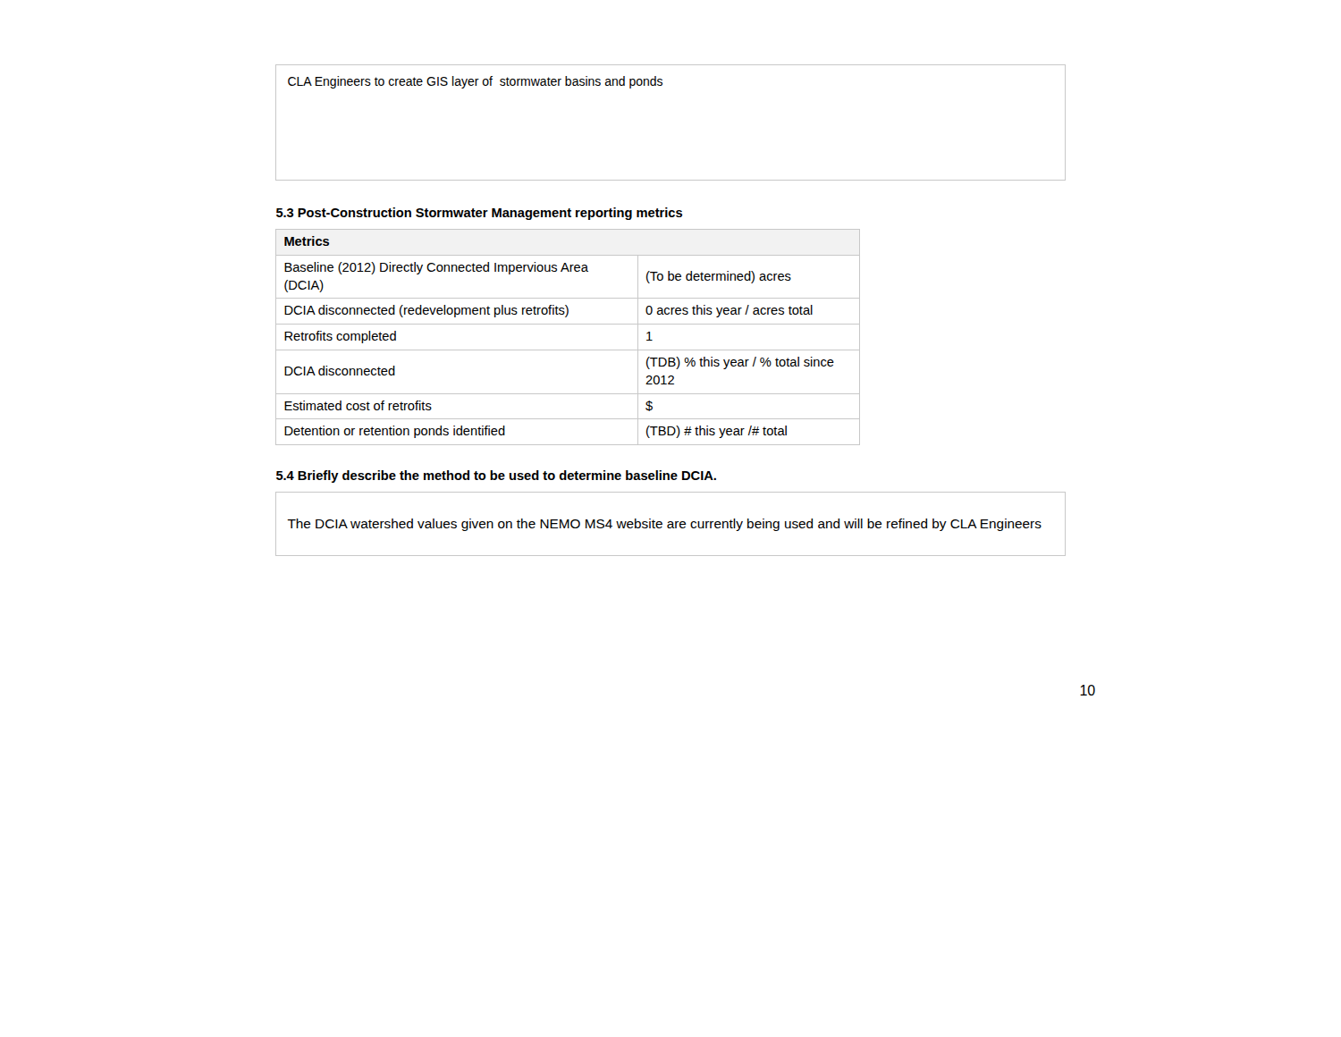CLA Engineers to create GIS layer of stormwater basins and ponds
5.3 Post-Construction Stormwater Management reporting metrics
| Metrics |
| --- |
| Baseline (2012) Directly Connected Impervious Area (DCIA) | (To be determined) acres |
| DCIA disconnected (redevelopment plus retrofits) | 0 acres this year / acres total |
| Retrofits completed | 1 |
| DCIA disconnected | (TDB) % this year / % total since 2012 |
| Estimated cost of retrofits | $ |
| Detention or retention ponds identified | (TBD) # this year /# total |
5.4 Briefly describe the method to be used to determine baseline DCIA.
The DCIA watershed values given on the NEMO MS4 website are currently being used and will be refined by CLA Engineers
10